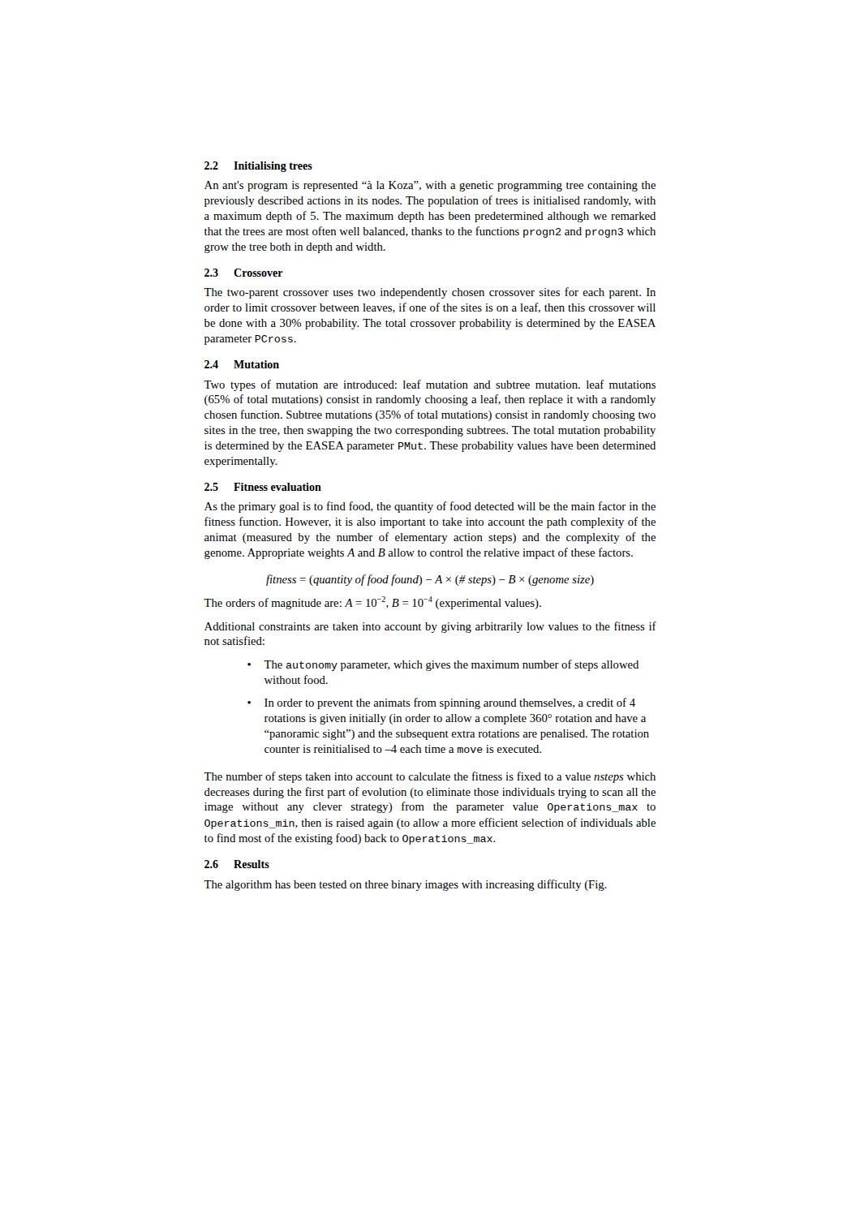2.2 Initialising trees
An ant's program is represented “à la Koza”, with a genetic programming tree containing the previously described actions in its nodes. The population of trees is initialised randomly, with a maximum depth of 5. The maximum depth has been predetermined although we remarked that the trees are most often well balanced, thanks to the functions progn2 and progn3 which grow the tree both in depth and width.
2.3 Crossover
The two-parent crossover uses two independently chosen crossover sites for each parent. In order to limit crossover between leaves, if one of the sites is on a leaf, then this crossover will be done with a 30% probability. The total crossover probability is determined by the EASEA parameter PCross.
2.4 Mutation
Two types of mutation are introduced: leaf mutation and subtree mutation. leaf mutations (65% of total mutations) consist in randomly choosing a leaf, then replace it with a randomly chosen function. Subtree mutations (35% of total mutations) consist in randomly choosing two sites in the tree, then swapping the two corresponding subtrees. The total mutation probability is determined by the EASEA parameter PMut. These probability values have been determined experimentally.
2.5 Fitness evaluation
As the primary goal is to find food, the quantity of food detected will be the main factor in the fitness function. However, it is also important to take into account the path complexity of the animat (measured by the number of elementary action steps) and the complexity of the genome. Appropriate weights A and B allow to control the relative impact of these factors.
fitness = (quantity of food found) − A × (# steps) − B × (genome size)
The orders of magnitude are: A = 10−2, B = 10−4 (experimental values).
Additional constraints are taken into account by giving arbitrarily low values to the fitness if not satisfied:
The autonomy parameter, which gives the maximum number of steps allowed without food.
In order to prevent the animats from spinning around themselves, a credit of 4 rotations is given initially (in order to allow a complete 360° rotation and have a “panoramic sight”) and the subsequent extra rotations are penalised. The rotation counter is reinitialised to –4 each time a move is executed.
The number of steps taken into account to calculate the fitness is fixed to a value nsteps which decreases during the first part of evolution (to eliminate those individuals trying to scan all the image without any clever strategy) from the parameter value Operations_max to Operations_min, then is raised again (to allow a more efficient selection of individuals able to find most of the existing food) back to Operations_max.
2.6 Results
The algorithm has been tested on three binary images with increasing difficulty (Fig.